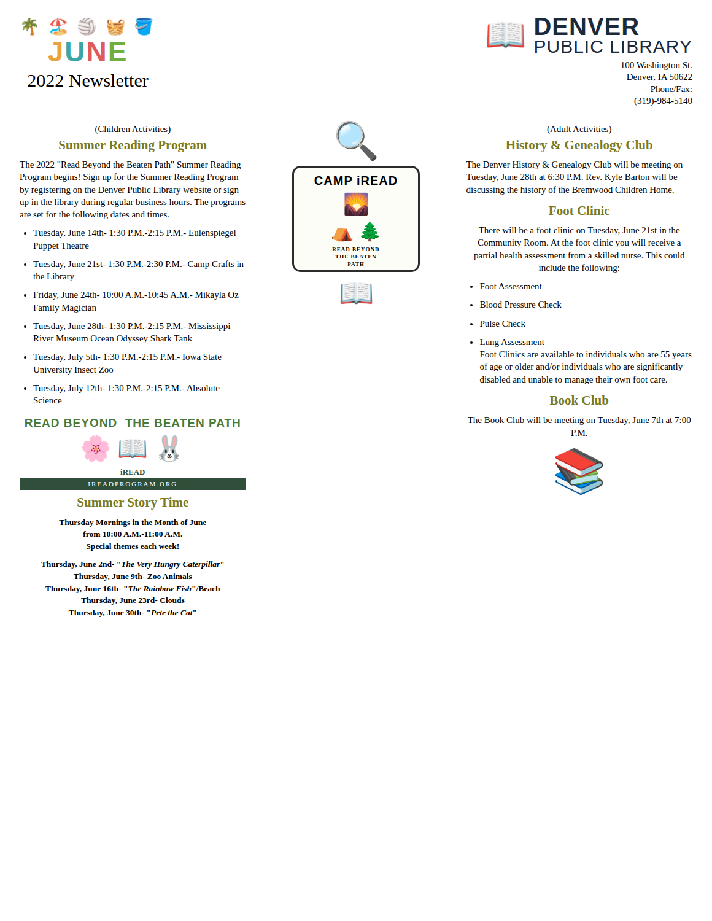🌴 🏖️ 🏐 🧺 🪣
JUNE
2022 Newsletter
📖 DENVER PUBLIC LIBRARY
100 Washington St.
Denver, IA 50622
Phone/Fax:
(319)-984-5140
(Children Activities)
Summer Reading Program
The 2022 "Read Beyond the Beaten Path" Summer Reading Program begins! Sign up for the Summer Reading Program by registering on the Denver Public Library website or sign up in the library during regular business hours. The programs are set for the following dates and times.
Tuesday, June 14th- 1:30 P.M.-2:15 P.M.- Eulenspiegel Puppet Theatre
Tuesday, June 21st- 1:30 P.M.-2:30 P.M.- Camp Crafts in the Library
Friday, June 24th- 10:00 A.M.-10:45 A.M.- Mikayla Oz Family Magician
Tuesday, June 28th- 1:30 P.M.-2:15 P.M.- Mississippi River Museum Ocean Odyssey Shark Tank
Tuesday, July 5th- 1:30 P.M.-2:15 P.M.- Iowa State University Insect Zoo
Tuesday, July 12th- 1:30 P.M.-2:15 P.M.- Absolute Science
READ BEYOND THE BEATEN PATH
🌸 📖 🐰
iREAD
IREADPROGRAM.ORG
Summer Story Time
Thursday Mornings in the Month of June
from 10:00 A.M.-11:00 A.M.
Special themes each week!
Thursday, June 2nd- "The Very Hungry Caterpillar"
Thursday, June 9th- Zoo Animals
Thursday, June 16th- "The Rainbow Fish"/Beach
Thursday, June 23rd- Clouds
Thursday, June 30th- "Pete the Cat"
🔍
CAMP iREAD
🌄
⛺ 🌲
READ BEYOND
THE BEATEN
PATH
📖
(Adult Activities)
History & Genealogy Club
The Denver History & Genealogy Club will be meeting on Tuesday, June 28th at 6:30 P.M. Rev. Kyle Barton will be discussing the history of the Bremwood Children Home.
Foot Clinic
There will be a foot clinic on Tuesday, June 21st in the Community Room. At the foot clinic you will receive a partial health assessment from a skilled nurse. This could include the following:
Foot Assessment
Blood Pressure Check
Pulse Check
Lung Assessment
Foot Clinics are available to individuals who are 55 years of age or older and/or individuals who are significantly disabled and unable to manage their own foot care.
Book Club
The Book Club will be meeting on Tuesday, June 7th at 7:00 P.M.
📚